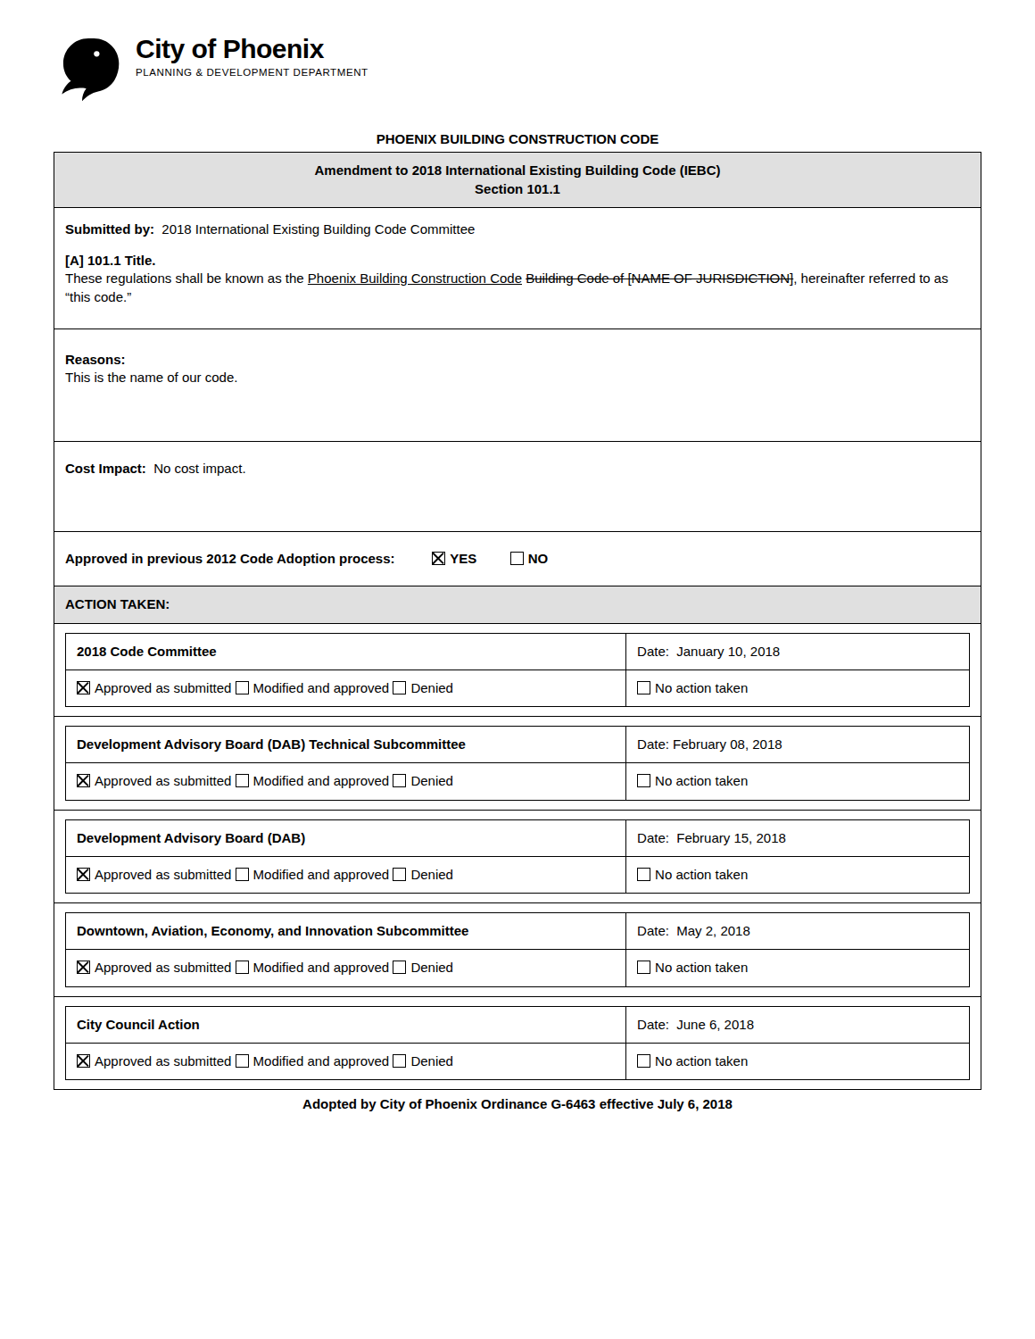City of Phoenix
PLANNING & DEVELOPMENT DEPARTMENT
PHOENIX BUILDING CONSTRUCTION CODE
| Amendment to 2018 International Existing Building Code (IEBC) Section 101.1 |
| Submitted by: 2018 International Existing Building Code Committee [A] 101.1 Title. These regulations shall be known as the Phoenix Building Construction Code Building Code of [NAME OF JURISDICTION] , hereinafter referred to as “this code.” |
| Reasons: This is the name of our code. |
| Cost Impact: No cost impact. |
| Approved in previous 2012 Code Adoption process: YES NO |
| ACTION TAKEN: |
| / 2018 Code Committee / Date: January 10, 2018 / / Approved as submitted Modified and approved Denied / No action taken / |
| / Development Advisory Board (DAB) Technical Subcommittee / Date: February 08, 2018 / / Approved as submitted Modified and approved Denied / No action taken / |
| / Development Advisory Board (DAB) / Date: February 15, 2018 / / Approved as submitted Modified and approved Denied / No action taken / |
| / Downtown, Aviation, Economy, and Innovation Subcommittee / Date: May 2, 2018 / / Approved as submitted Modified and approved Denied / No action taken / |
| / City Council Action / Date: June 6, 2018 / / Approved as submitted Modified and approved Denied / No action taken / |
Adopted by City of Phoenix Ordinance G-6463 effective July 6, 2018